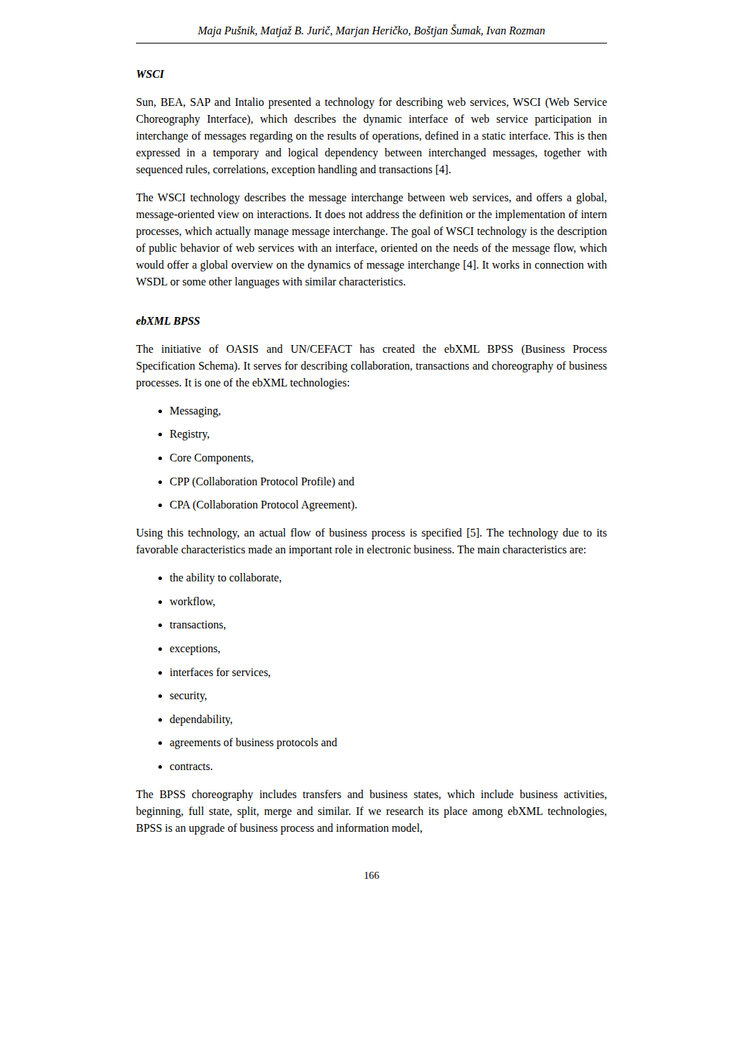Maja Pušnik, Matjaž B. Jurič, Marjan Heričko, Boštjan Šumak, Ivan Rozman
WSCI
Sun, BEA, SAP and Intalio presented a technology for describing web services, WSCI (Web Service Choreography Interface), which describes the dynamic interface of web service participation in interchange of messages regarding on the results of operations, defined in a static interface. This is then expressed in a temporary and logical dependency between interchanged messages, together with sequenced rules, correlations, exception handling and transactions [4].
The WSCI technology describes the message interchange between web services, and offers a global, message-oriented view on interactions. It does not address the definition or the implementation of intern processes, which actually manage message interchange. The goal of WSCI technology is the description of public behavior of web services with an interface, oriented on the needs of the message flow, which would offer a global overview on the dynamics of message interchange [4]. It works in connection with WSDL or some other languages with similar characteristics.
ebXML BPSS
The initiative of OASIS and UN/CEFACT has created the ebXML BPSS (Business Process Specification Schema). It serves for describing collaboration, transactions and choreography of business processes. It is one of the ebXML technologies:
Messaging,
Registry,
Core Components,
CPP (Collaboration Protocol Profile) and
CPA (Collaboration Protocol Agreement).
Using this technology, an actual flow of business process is specified [5]. The technology due to its favorable characteristics made an important role in electronic business. The main characteristics are:
the ability to collaborate,
workflow,
transactions,
exceptions,
interfaces for services,
security,
dependability,
agreements of business protocols and
contracts.
The BPSS choreography includes transfers and business states, which include business activities, beginning, full state, split, merge and similar. If we research its place among ebXML technologies, BPSS is an upgrade of business process and information model,
166